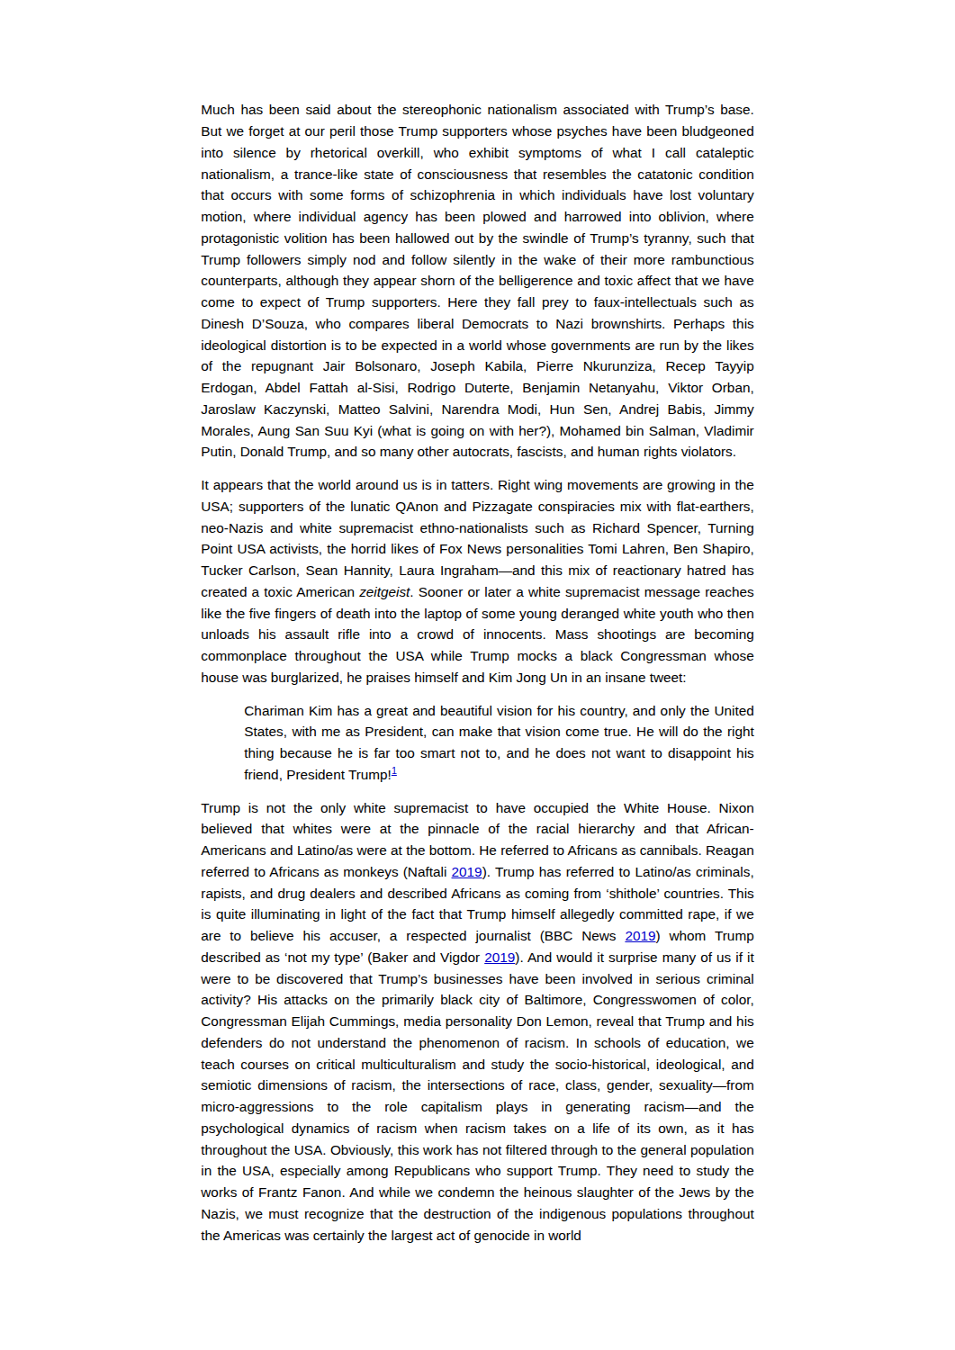Much has been said about the stereophonic nationalism associated with Trump’s base. But we forget at our peril those Trump supporters whose psyches have been bludgeoned into silence by rhetorical overkill, who exhibit symptoms of what I call cataleptic nationalism, a trance-like state of consciousness that resembles the catatonic condition that occurs with some forms of schizophrenia in which individuals have lost voluntary motion, where individual agency has been plowed and harrowed into oblivion, where protagonistic volition has been hallowed out by the swindle of Trump’s tyranny, such that Trump followers simply nod and follow silently in the wake of their more rambunctious counterparts, although they appear shorn of the belligerence and toxic affect that we have come to expect of Trump supporters. Here they fall prey to faux-intellectuals such as Dinesh D’Souza, who compares liberal Democrats to Nazi brownshirts. Perhaps this ideological distortion is to be expected in a world whose governments are run by the likes of the repugnant Jair Bolsonaro, Joseph Kabila, Pierre Nkurunziza, Recep Tayyip Erdogan, Abdel Fattah al-Sisi, Rodrigo Duterte, Benjamin Netanyahu, Viktor Orban, Jaroslaw Kaczynski, Matteo Salvini, Narendra Modi, Hun Sen, Andrej Babis, Jimmy Morales, Aung San Suu Kyi (what is going on with her?), Mohamed bin Salman, Vladimir Putin, Donald Trump, and so many other autocrats, fascists, and human rights violators.
It appears that the world around us is in tatters. Right wing movements are growing in the USA; supporters of the lunatic QAnon and Pizzagate conspiracies mix with flat-earthers, neo-Nazis and white supremacist ethno-nationalists such as Richard Spencer, Turning Point USA activists, the horrid likes of Fox News personalities Tomi Lahren, Ben Shapiro, Tucker Carlson, Sean Hannity, Laura Ingraham—and this mix of reactionary hatred has created a toxic American zeitgeist. Sooner or later a white supremacist message reaches like the five fingers of death into the laptop of some young deranged white youth who then unloads his assault rifle into a crowd of innocents. Mass shootings are becoming commonplace throughout the USA while Trump mocks a black Congressman whose house was burglarized, he praises himself and Kim Jong Un in an insane tweet:
Chariman Kim has a great and beautiful vision for his country, and only the United States, with me as President, can make that vision come true. He will do the right thing because he is far too smart not to, and he does not want to disappoint his friend, President Trump!1
Trump is not the only white supremacist to have occupied the White House. Nixon believed that whites were at the pinnacle of the racial hierarchy and that African-Americans and Latino/as were at the bottom. He referred to Africans as cannibals. Reagan referred to Africans as monkeys (Naftali 2019). Trump has referred to Latino/as criminals, rapists, and drug dealers and described Africans as coming from ‘shithole’ countries. This is quite illuminating in light of the fact that Trump himself allegedly committed rape, if we are to believe his accuser, a respected journalist (BBC News 2019) whom Trump described as ‘not my type’ (Baker and Vigdor 2019). And would it surprise many of us if it were to be discovered that Trump’s businesses have been involved in serious criminal activity? His attacks on the primarily black city of Baltimore, Congresswomen of color, Congressman Elijah Cummings, media personality Don Lemon, reveal that Trump and his defenders do not understand the phenomenon of racism. In schools of education, we teach courses on critical multiculturalism and study the socio-historical, ideological, and semiotic dimensions of racism, the intersections of race, class, gender, sexuality—from micro-aggressions to the role capitalism plays in generating racism—and the psychological dynamics of racism when racism takes on a life of its own, as it has throughout the USA. Obviously, this work has not filtered through to the general population in the USA, especially among Republicans who support Trump. They need to study the works of Frantz Fanon. And while we condemn the heinous slaughter of the Jews by the Nazis, we must recognize that the destruction of the indigenous populations throughout the Americas was certainly the largest act of genocide in world